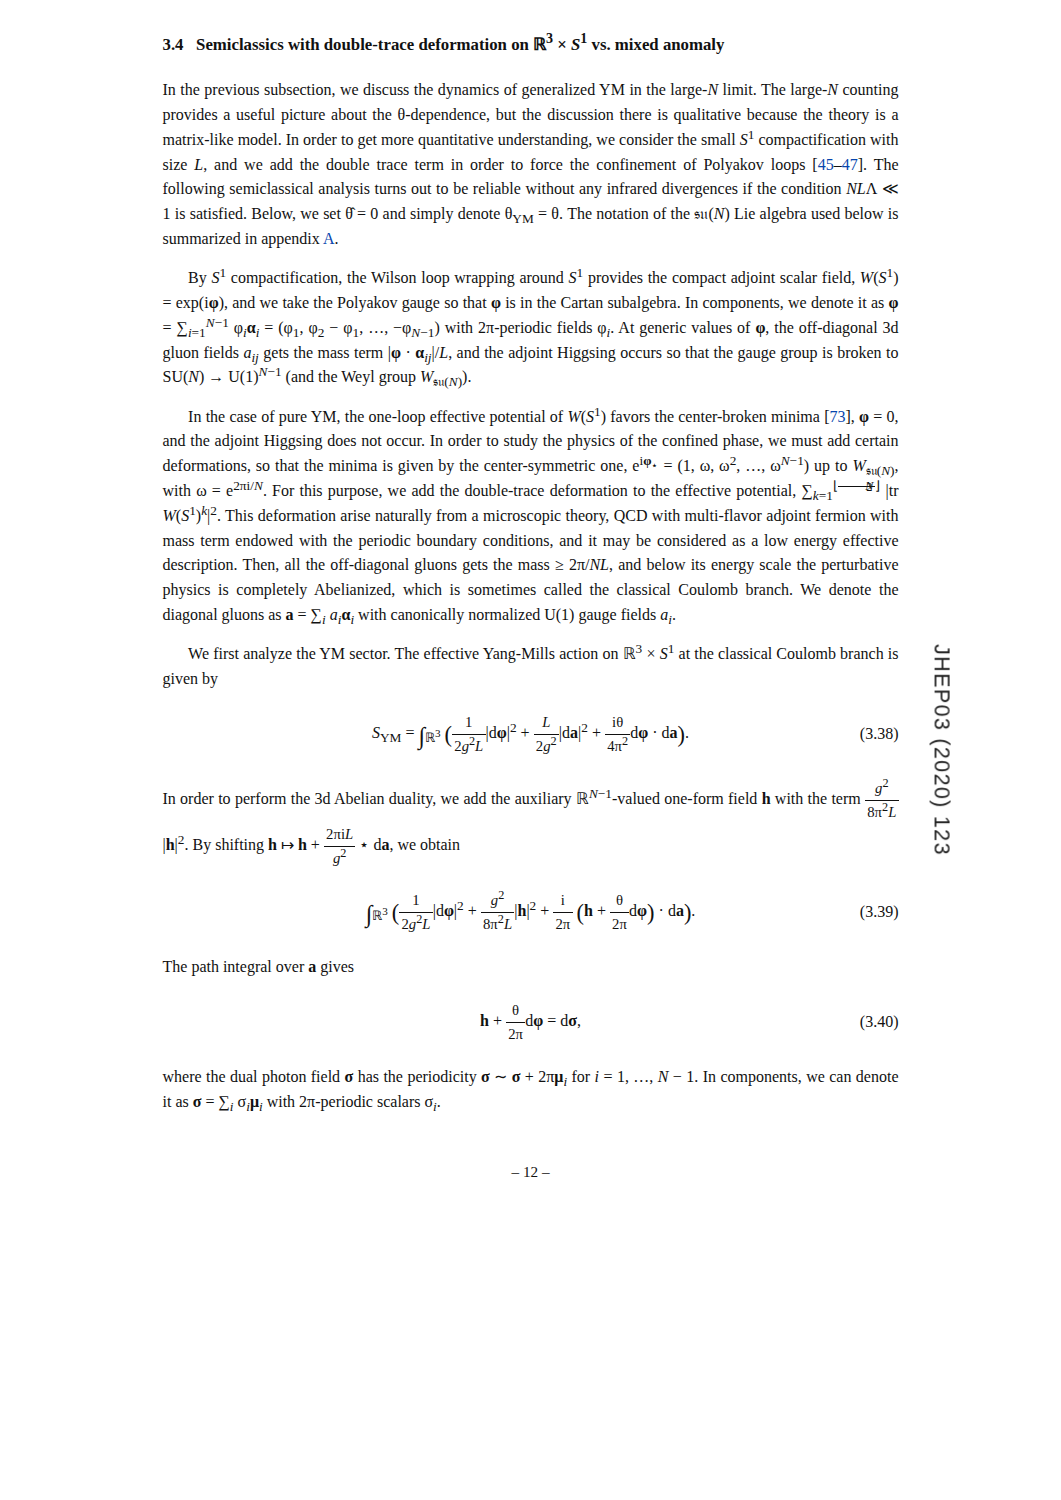JHEP03 (2020) 123
3.4 Semiclassics with double-trace deformation on ℝ3 × S1 vs. mixed anomaly
In the previous subsection, we discuss the dynamics of generalized YM in the large-N limit. The large-N counting provides a useful picture about the θ-dependence, but the discussion there is qualitative because the theory is a matrix-like model. In order to get more quantitative understanding, we consider the small S1 compactification with size L, and we add the double trace term in order to force the confinement of Polyakov loops [45–47]. The following semiclassical analysis turns out to be reliable without any infrared divergences if the condition NLΛ ≪ 1 is satisfied. Below, we set θ̂ = 0 and simply denote θYM = θ. The notation of the 𝔰𝔲(N) Lie algebra used below is summarized in appendix A.
By S1 compactification, the Wilson loop wrapping around S1 provides the compact adjoint scalar field, W(S1) = exp(iφ), and we take the Polyakov gauge so that φ is in the Cartan subalgebra. In components, we denote it as φ = ∑i=1N−1 φiαi = (φ1, φ2 − φ1, …, −φN−1) with 2π-periodic fields φi. At generic values of φ, the off-diagonal 3d gluon fields aij gets the mass term |φ · αij|/L, and the adjoint Higgsing occurs so that the gauge group is broken to SU(N) → U(1)N−1 (and the Weyl group W𝔰𝔲(N)).
In the case of pure YM, the one-loop effective potential of W(S1) favors the center-broken minima [73], φ = 0, and the adjoint Higgsing does not occur. In order to study the physics of the confined phase, we must add certain deformations, so that the minima is given by the center-symmetric one, eiφ⋆ = (1, ω, ω2, …, ωN−1) up to W𝔰𝔲(N), with ω = e2πi/N. For this purpose, we add the double-trace deformation to the effective potential, ∑k=1⌊N 2⌋ |tr W(S1)k|2. This deformation arise naturally from a microscopic theory, QCD with multi-flavor adjoint fermion with mass term endowed with the periodic boundary conditions, and it may be considered as a low energy effective description. Then, all the off-diagonal gluons gets the mass ≥ 2π/NL, and below its energy scale the perturbative physics is completely Abelianized, which is sometimes called the classical Coulomb branch. We denote the diagonal gluons as a = ∑i ai αi with canonically normalized U(1) gauge fields ai.
We first analyze the YM sector. The effective Yang-Mills action on ℝ3 × S1 at the classical Coulomb branch is given by
SYM = ∫ℝ3 (12g2L|dφ|2 + L 2g2|da|2 + iθ 4π2dφ · da). (3.38)
In order to perform the 3d Abelian duality, we add the auxiliary ℝN−1-valued one-form field h with the term g28π2L|h|2. By shifting h ↦ h + 2πiL g2 ⋆ da, we obtain
∫ℝ3 (12g2L|dφ|2 + g28π2L|h|2 + i 2π (h + θ 2πdφ) · da). (3.39)
The path integral over a gives
h + θ 2πdφ = dσ, (3.40)
where the dual photon field σ has the periodicity σ ∼ σ + 2πμi for i = 1, …, N − 1. In components, we can denote it as σ = ∑i σiμi with 2π-periodic scalars σi.
– 12 –